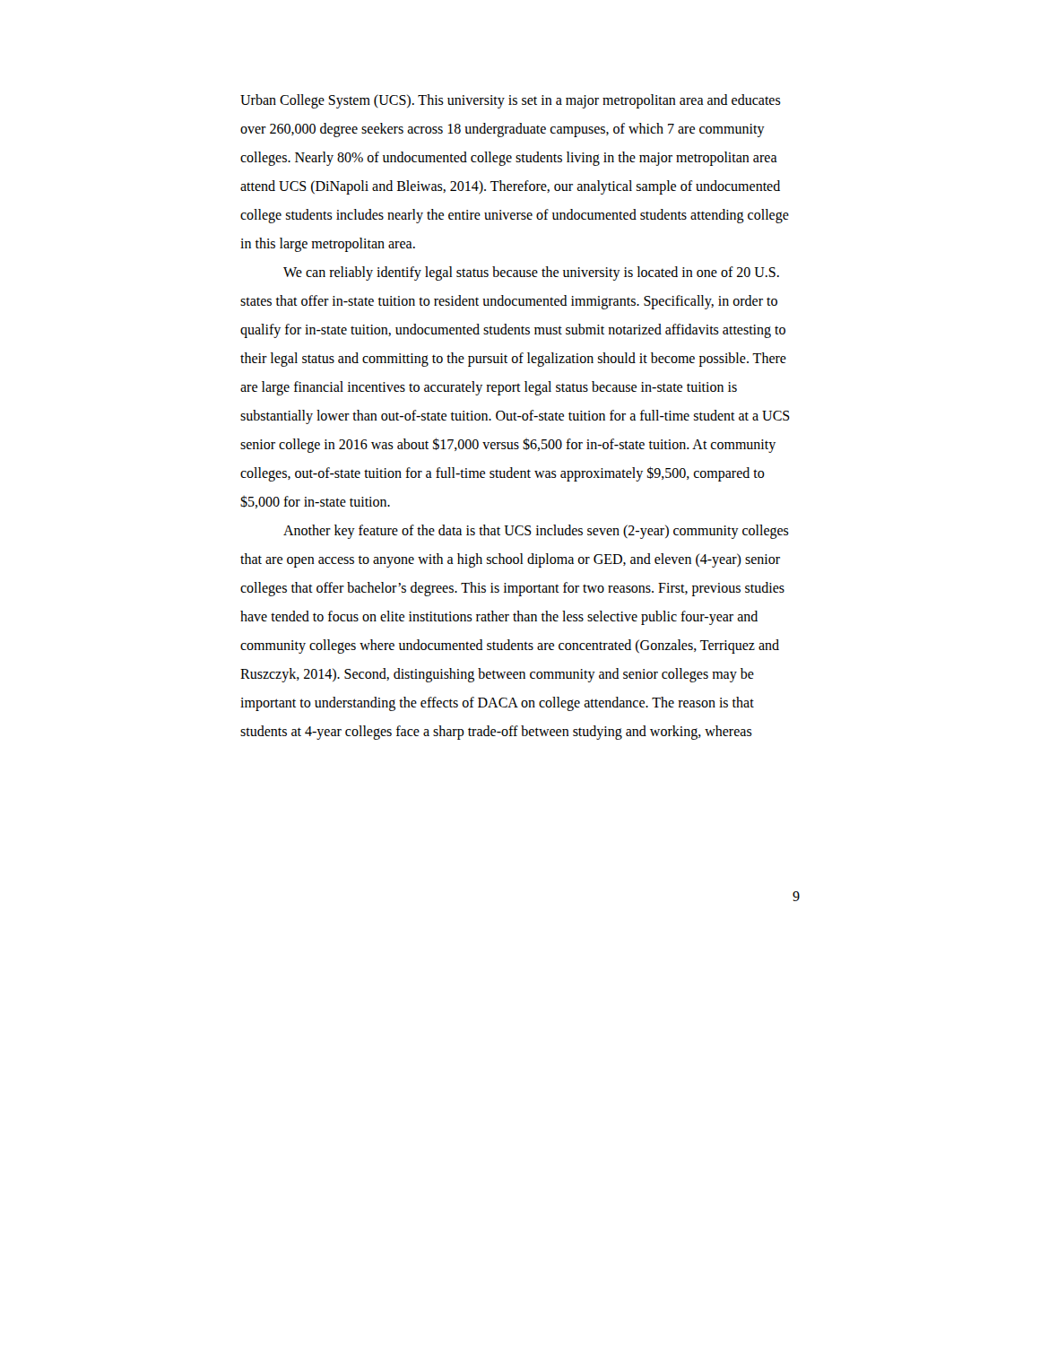Urban College System (UCS). This university is set in a major metropolitan area and educates over 260,000 degree seekers across 18 undergraduate campuses, of which 7 are community colleges. Nearly 80% of undocumented college students living in the major metropolitan area attend UCS (DiNapoli and Bleiwas, 2014). Therefore, our analytical sample of undocumented college students includes nearly the entire universe of undocumented students attending college in this large metropolitan area.
We can reliably identify legal status because the university is located in one of 20 U.S. states that offer in-state tuition to resident undocumented immigrants. Specifically, in order to qualify for in-state tuition, undocumented students must submit notarized affidavits attesting to their legal status and committing to the pursuit of legalization should it become possible. There are large financial incentives to accurately report legal status because in-state tuition is substantially lower than out-of-state tuition. Out-of-state tuition for a full-time student at a UCS senior college in 2016 was about $17,000 versus $6,500 for in-of-state tuition. At community colleges, out-of-state tuition for a full-time student was approximately $9,500, compared to $5,000 for in-state tuition.
Another key feature of the data is that UCS includes seven (2-year) community colleges that are open access to anyone with a high school diploma or GED, and eleven (4-year) senior colleges that offer bachelor’s degrees. This is important for two reasons. First, previous studies have tended to focus on elite institutions rather than the less selective public four-year and community colleges where undocumented students are concentrated (Gonzales, Terriquez and Ruszczyk, 2014). Second, distinguishing between community and senior colleges may be important to understanding the effects of DACA on college attendance. The reason is that students at 4-year colleges face a sharp trade-off between studying and working, whereas
9